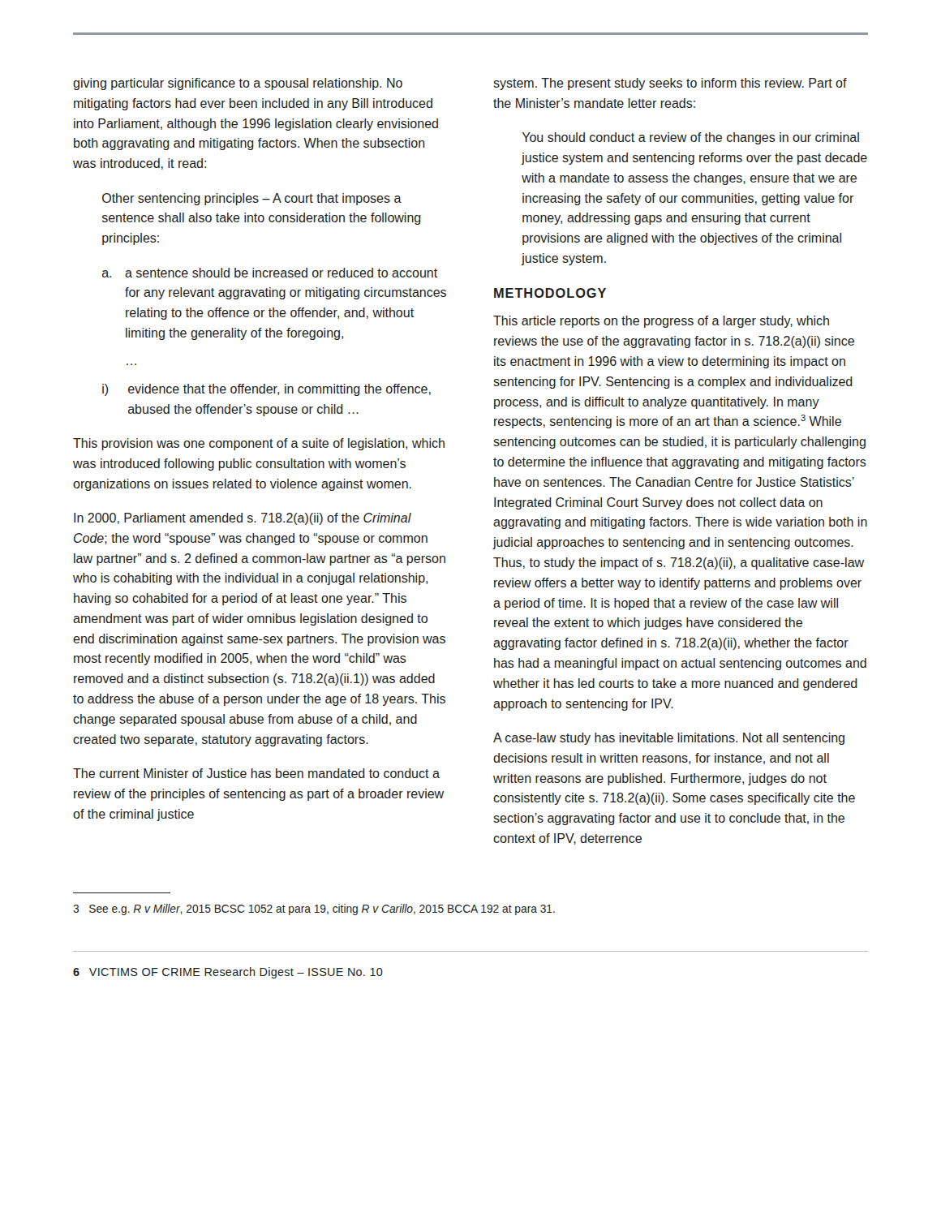giving particular significance to a spousal relationship. No mitigating factors had ever been included in any Bill introduced into Parliament, although the 1996 legislation clearly envisioned both aggravating and mitigating factors. When the subsection was introduced, it read:
Other sentencing principles – A court that imposes a sentence shall also take into consideration the following principles:
a. a sentence should be increased or reduced to account for any relevant aggravating or mitigating circumstances relating to the offence or the offender, and, without limiting the generality of the foregoing,
…
i) evidence that the offender, in committing the offence, abused the offender’s spouse or child …
This provision was one component of a suite of legislation, which was introduced following public consultation with women’s organizations on issues related to violence against women.
In 2000, Parliament amended s. 718.2(a)(ii) of the Criminal Code; the word “spouse” was changed to “spouse or common law partner” and s. 2 defined a common-law partner as “a person who is cohabiting with the individual in a conjugal relationship, having so cohabited for a period of at least one year.” This amendment was part of wider omnibus legislation designed to end discrimination against same-sex partners. The provision was most recently modified in 2005, when the word “child” was removed and a distinct subsection (s. 718.2(a)(ii.1)) was added to address the abuse of a person under the age of 18 years. This change separated spousal abuse from abuse of a child, and created two separate, statutory aggravating factors.
The current Minister of Justice has been mandated to conduct a review of the principles of sentencing as part of a broader review of the criminal justice
system. The present study seeks to inform this review. Part of the Minister’s mandate letter reads:
You should conduct a review of the changes in our criminal justice system and sentencing reforms over the past decade with a mandate to assess the changes, ensure that we are increasing the safety of our communities, getting value for money, addressing gaps and ensuring that current provisions are aligned with the objectives of the criminal justice system.
Methodology
This article reports on the progress of a larger study, which reviews the use of the aggravating factor in s. 718.2(a)(ii) since its enactment in 1996 with a view to determining its impact on sentencing for IPV. Sentencing is a complex and individualized process, and is difficult to analyze quantitatively. In many respects, sentencing is more of an art than a science.3 While sentencing outcomes can be studied, it is particularly challenging to determine the influence that aggravating and mitigating factors have on sentences. The Canadian Centre for Justice Statistics’ Integrated Criminal Court Survey does not collect data on aggravating and mitigating factors. There is wide variation both in judicial approaches to sentencing and in sentencing outcomes. Thus, to study the impact of s. 718.2(a)(ii), a qualitative case-law review offers a better way to identify patterns and problems over a period of time. It is hoped that a review of the case law will reveal the extent to which judges have considered the aggravating factor defined in s. 718.2(a)(ii), whether the factor has had a meaningful impact on actual sentencing outcomes and whether it has led courts to take a more nuanced and gendered approach to sentencing for IPV.
A case-law study has inevitable limitations. Not all sentencing decisions result in written reasons, for instance, and not all written reasons are published. Furthermore, judges do not consistently cite s. 718.2(a)(ii). Some cases specifically cite the section’s aggravating factor and use it to conclude that, in the context of IPV, deterrence
3 See e.g. R v Miller, 2015 BCSC 1052 at para 19, citing R v Carillo, 2015 BCCA 192 at para 31.
6 VICTIMS OF CRIME Research Digest – ISSUE No. 10